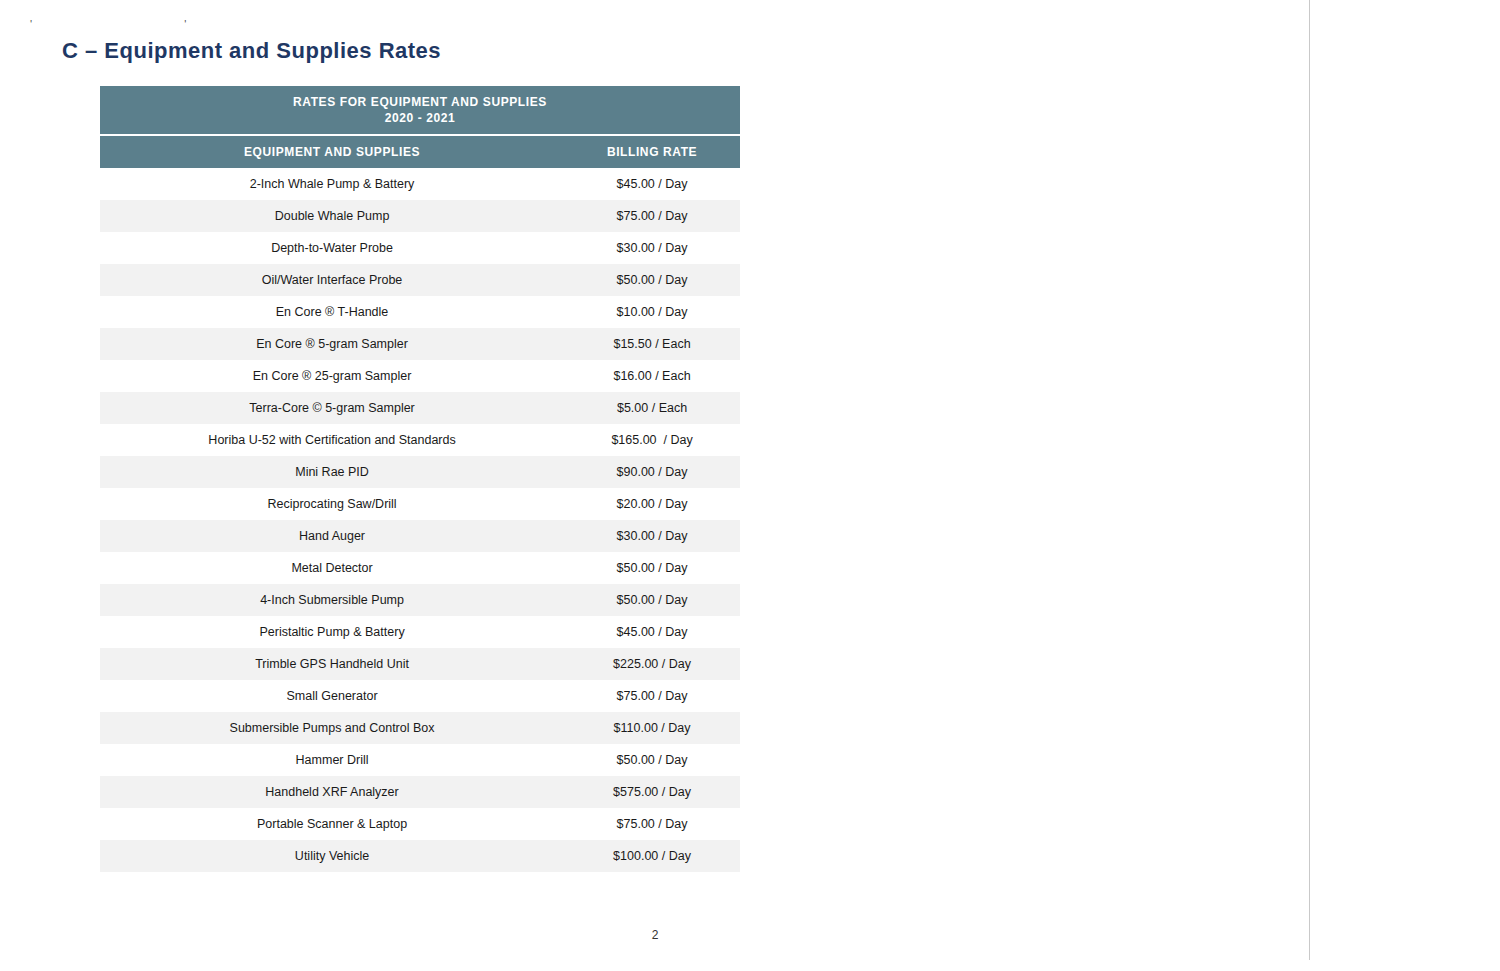' '
C – Equipment and Supplies Rates
| RATES FOR EQUIPMENT AND SUPPLIES 2020 - 2021 |
| --- |
| EQUIPMENT AND SUPPLIES | BILLING RATE |
| 2-Inch Whale Pump & Battery | $45.00 / Day |
| Double Whale Pump | $75.00 / Day |
| Depth-to-Water Probe | $30.00 / Day |
| Oil/Water Interface Probe | $50.00 / Day |
| En Core ® T-Handle | $10.00 / Day |
| En Core ® 5-gram Sampler | $15.50 / Each |
| En Core ® 25-gram Sampler | $16.00 / Each |
| Terra-Core © 5-gram Sampler | $5.00 / Each |
| Horiba U-52 with Certification and Standards | $165.00 / Day |
| Mini Rae PID | $90.00 / Day |
| Reciprocating Saw/Drill | $20.00 / Day |
| Hand Auger | $30.00 / Day |
| Metal Detector | $50.00 / Day |
| 4-Inch Submersible Pump | $50.00 / Day |
| Peristaltic Pump & Battery | $45.00 / Day |
| Trimble GPS Handheld Unit | $225.00 / Day |
| Small Generator | $75.00 / Day |
| Submersible Pumps and Control Box | $110.00 / Day |
| Hammer Drill | $50.00 / Day |
| Handheld XRF Analyzer | $575.00 / Day |
| Portable Scanner & Laptop | $75.00 / Day |
| Utility Vehicle | $100.00 / Day |
2